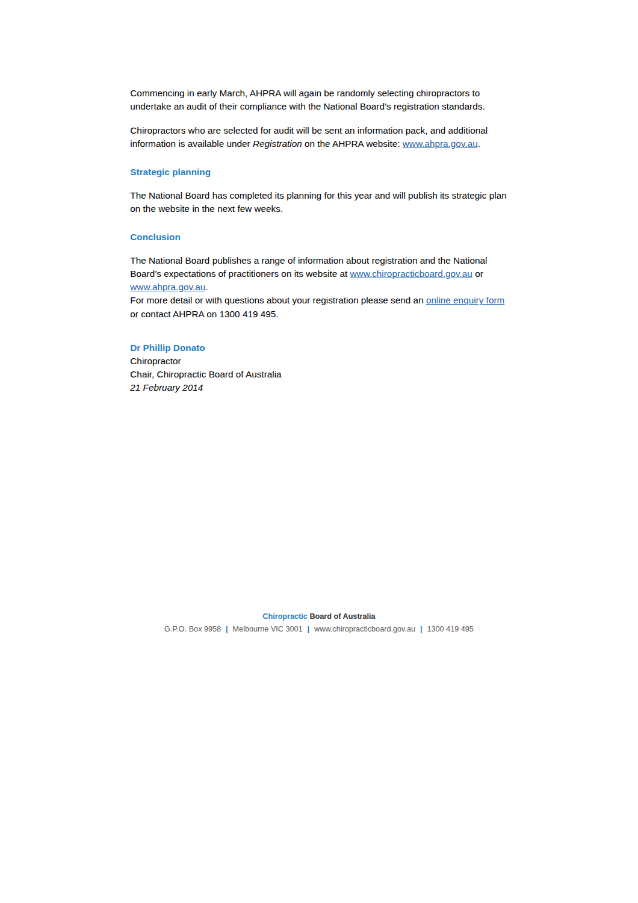Commencing in early March, AHPRA will again be randomly selecting chiropractors to undertake an audit of their compliance with the National Board’s registration standards.
Chiropractors who are selected for audit will be sent an information pack, and additional information is available under Registration on the AHPRA website: www.ahpra.gov.au.
Strategic planning
The National Board has completed its planning for this year and will publish its strategic plan on the website in the next few weeks.
Conclusion
The National Board publishes a range of information about registration and the National Board’s expectations of practitioners on its website at www.chiropracticboard.gov.au or www.ahpra.gov.au.
For more detail or with questions about your registration please send an online enquiry form or contact AHPRA on 1300 419 495.
Dr Phillip Donato
Chiropractor
Chair, Chiropractic Board of Australia
21 February 2014
Chiropractic Board of Australia
G.P.O. Box 9958 | Melbourne VIC 3001 | www.chiropracticboard.gov.au | 1300 419 495